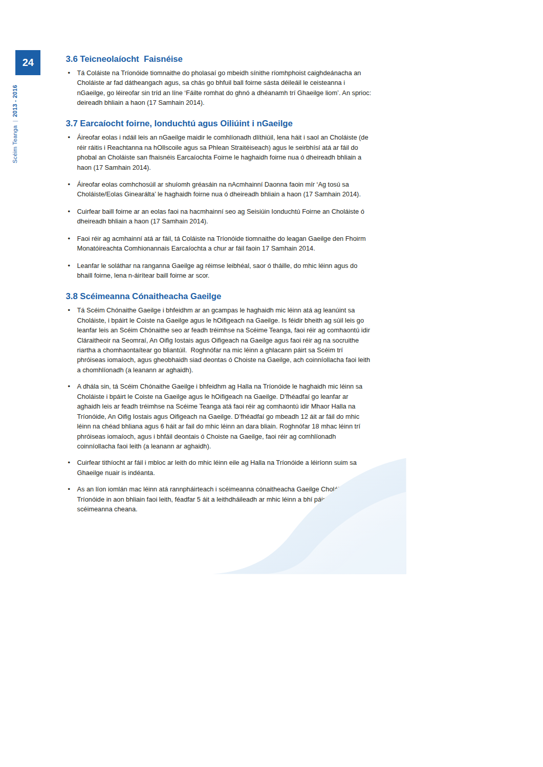24
Scéim Teanga | 2013 - 2016
3.6 Teicneolaíocht Faisnéise
Tá Coláiste na Tríonóide tiomnaithe do pholasaí go mbeidh sínithe ríomhphoist caighdeánacha an Choláiste ar fad dátheangach agus, sa chás go bhfuil ball foirne sásta déileáil le ceisteanna i nGaeilge, go léireofar sin tríd an líne ‘Fáilte romhat do ghnó a dhéanamh trí Ghaeilge liom’. An sprioc: deireadh bhliain a haon (17 Samhain 2014).
3.7 Earcaíocht foirne, Ionduchtú agus Oiliúint i nGaeilge
Áireofar eolas i ndáil leis an nGaeilge maidir le comhlíonadh dlíthiúil, lena háit i saol an Choláiste (de réir ráitis i Reachtanna na hOllscoile agus sa Phlean Straitéiseach) agus le seirbhísí atá ar fáil do phobal an Choláiste san fhaisnéis Earcaíochta Foirne le haghaidh foirne nua ó dheireadh bhliain a haon (17 Samhain 2014).
Áireofar eolas comhchosúil ar shuíomh gréasáin na nAcmhainní Daonna faoin mír ‘Ag tosú sa Choláiste/Eolas Ginearálta’ le haghaidh foirne nua ó dheireadh bhliain a haon (17 Samhain 2014).
Cuirfear baill foirne ar an eolas faoi na hacmhainní seo ag Seisiúin Ionduchtú Foirne an Choláiste ó dheireadh bhliain a haon (17 Samhain 2014).
Faoi réir ag acmhainní atá ar fáil, tá Coláiste na Tríonóide tiomnaithe do leagan Gaeilge den Fhoirm Monatóireachta Comhionannais Earcaíochta a chur ar fáil faoin 17 Samhain 2014.
Leanfar le soláthar na ranganna Gaeilge ag réimse leibhéal, saor ó tháille, do mhic léinn agus do bhaill foirne, lena n-áirítear baill foirne ar scor.
3.8 Scéimeanna Cónaitheacha Gaeilge
Tá Scéim Chónaithe Gaeilge i bhfeidhm ar an gcampas le haghaidh mic léinn atá ag leanúint sa Choláiste, i bpáirt le Coiste na Gaeilge agus le hOifigeach na Gaeilge. Is féidir bheith ag súil leis go leanfar leis an Scéim Chónaithe seo ar feadh tréimhse na Scéime Teanga, faoi réir ag comhaontú idir Cláraitheoir na Seomraí, An Oifig Iostais agus Oifigeach na Gaeilge agus faoi réir ag na socruithe riartha a chomhaontaítear go bliantúil. Roghnófar na mic léinn a ghlacann páirt sa Scéim trí phróiseas iomaíoch, agus gheobhaidh siad deontas ó Choiste na Gaeilge, ach coinníollacha faoi leith a chomhlíonadh (a leanann ar aghaidh).
A dhála sin, tá Scéim Chónaithe Gaeilge i bhfeidhm ag Halla na Tríonóide le haghaidh mic léinn sa Choláiste i bpáirt le Coiste na Gaeilge agus le hOifigeach na Gaeilge. D’fhéadfaí go leanfar ar aghaidh leis ar feadh tréimhse na Scéime Teanga atá faoi réir ag comhaontú idir Mhaor Halla na Tríonóide, An Oifig Iostais agus Oifigeach na Gaeilge. D’fhéadfaí go mbeadh 12 áit ar fáil do mhic léinn na chéad bhliana agus 6 háit ar fail do mhic léinn an dara bliain. Roghnófar 18 mhac léinn trí phróiseas iomaíoch, agus i bhfáil deontais ó Choiste na Gaeilge, faoi réir ag comhlíonadh coinníollacha faoi leith (a leanann ar aghaidh).
Cuirfear tithíocht ar fáil i mbloc ar leith do mhic léinn eile ag Halla na Tríonóide a léiríonn suim sa Ghaeilge nuair is indéanta.
As an líon iomlán mac léinn atá rannpháirteach i scéimeanna cónaitheacha Gaeilge Choláiste na Tríonóide in aon bhliain faoi leith, féadfar 5 áit a leithdháileadh ar mhic léinn a bhí páirteach sna scéimeanna cheana.